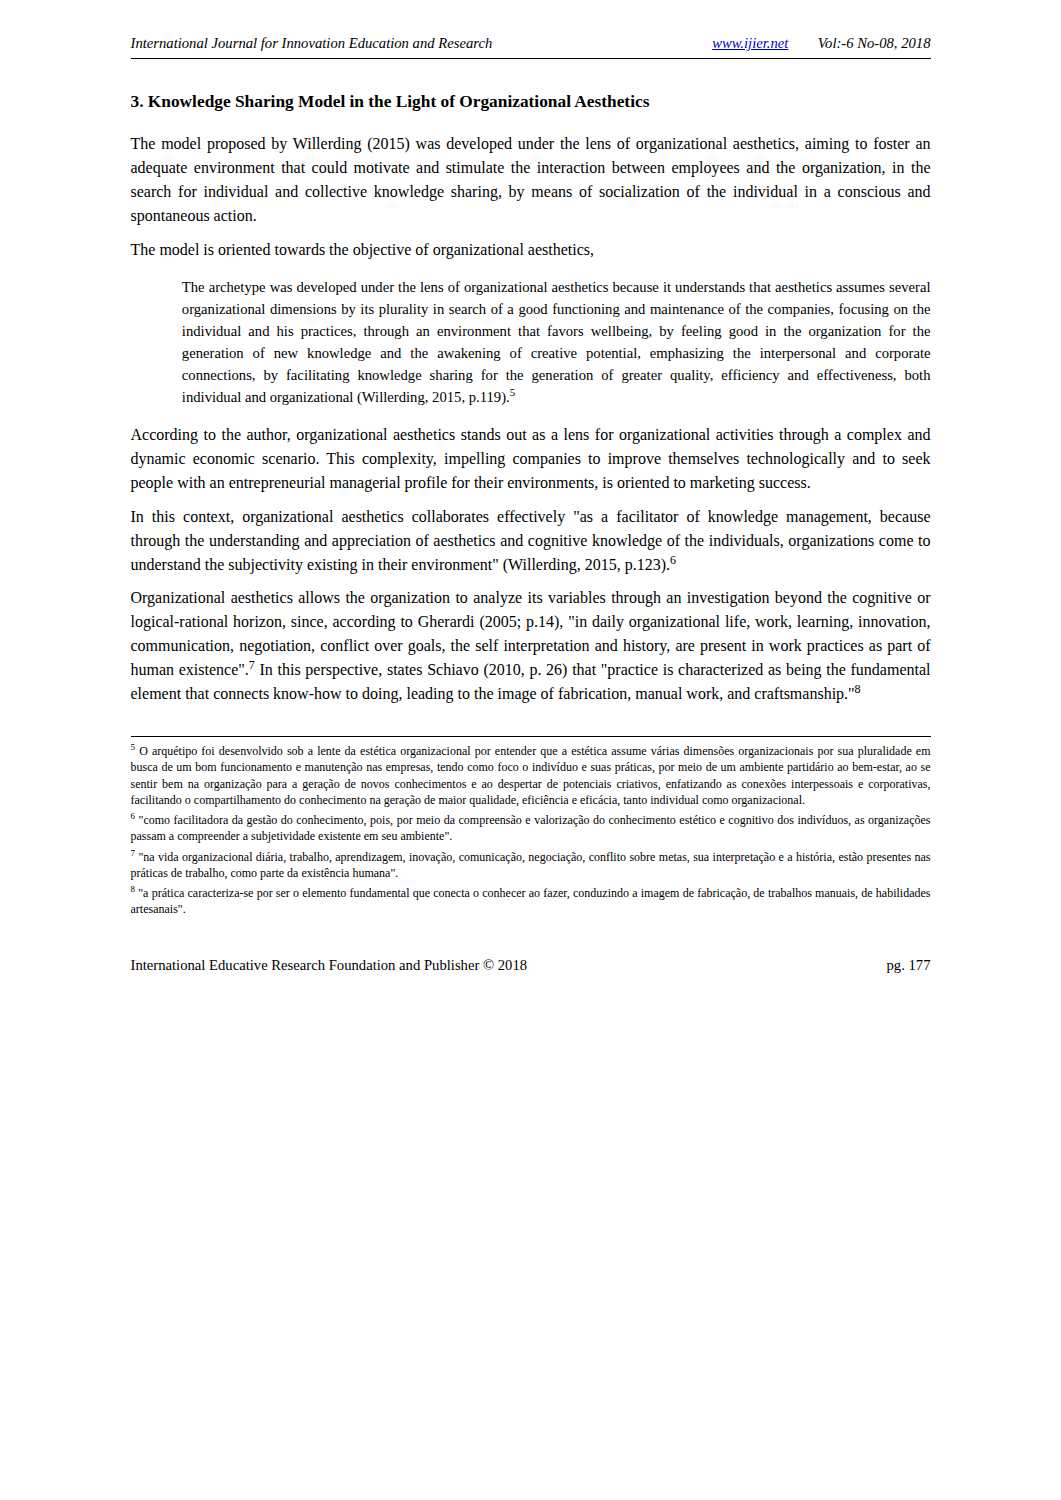International Journal for Innovation Education and Research www.ijier.net Vol:-6 No-08, 2018
3. Knowledge Sharing Model in the Light of Organizational Aesthetics
The model proposed by Willerding (2015) was developed under the lens of organizational aesthetics, aiming to foster an adequate environment that could motivate and stimulate the interaction between employees and the organization, in the search for individual and collective knowledge sharing, by means of socialization of the individual in a conscious and spontaneous action.
The model is oriented towards the objective of organizational aesthetics,
The archetype was developed under the lens of organizational aesthetics because it understands that aesthetics assumes several organizational dimensions by its plurality in search of a good functioning and maintenance of the companies, focusing on the individual and his practices, through an environment that favors wellbeing, by feeling good in the organization for the generation of new knowledge and the awakening of creative potential, emphasizing the interpersonal and corporate connections, by facilitating knowledge sharing for the generation of greater quality, efficiency and effectiveness, both individual and organizational (Willerding, 2015, p.119).5
According to the author, organizational aesthetics stands out as a lens for organizational activities through a complex and dynamic economic scenario. This complexity, impelling companies to improve themselves technologically and to seek people with an entrepreneurial managerial profile for their environments, is oriented to marketing success.
In this context, organizational aesthetics collaborates effectively "as a facilitator of knowledge management, because through the understanding and appreciation of aesthetics and cognitive knowledge of the individuals, organizations come to understand the subjectivity existing in their environment" (Willerding, 2015, p.123).6
Organizational aesthetics allows the organization to analyze its variables through an investigation beyond the cognitive or logical-rational horizon, since, according to Gherardi (2005; p.14), "in daily organizational life, work, learning, innovation, communication, negotiation, conflict over goals, the self interpretation and history, are present in work practices as part of human existence".7 In this perspective, states Schiavo (2010, p. 26) that "practice is characterized as being the fundamental element that connects know-how to doing, leading to the image of fabrication, manual work, and craftsmanship."8
5 O arquétipo foi desenvolvido sob a lente da estética organizacional por entender que a estética assume várias dimensões organizacionais por sua pluralidade em busca de um bom funcionamento e manutenção nas empresas, tendo como foco o indivíduo e suas práticas, por meio de um ambiente partidário ao bem-estar, ao se sentir bem na organização para a geração de novos conhecimentos e ao despertar de potenciais criativos, enfatizando as conexões interpessoais e corporativas, facilitando o compartilhamento do conhecimento na geração de maior qualidade, eficiência e eficácia, tanto individual como organizacional.
6 "como facilitadora da gestão do conhecimento, pois, por meio da compreensão e valorização do conhecimento estético e cognitivo dos indivíduos, as organizações passam a compreender a subjetividade existente em seu ambiente".
7 "na vida organizacional diária, trabalho, aprendizagem, inovação, comunicação, negociação, conflito sobre metas, sua interpretação e a história, estão presentes nas práticas de trabalho, como parte da existência humana".
8 "a prática caracteriza-se por ser o elemento fundamental que conecta o conhecer ao fazer, conduzindo a imagem de fabricação, de trabalhos manuais, de habilidades artesanais".
International Educative Research Foundation and Publisher © 2018 pg. 177